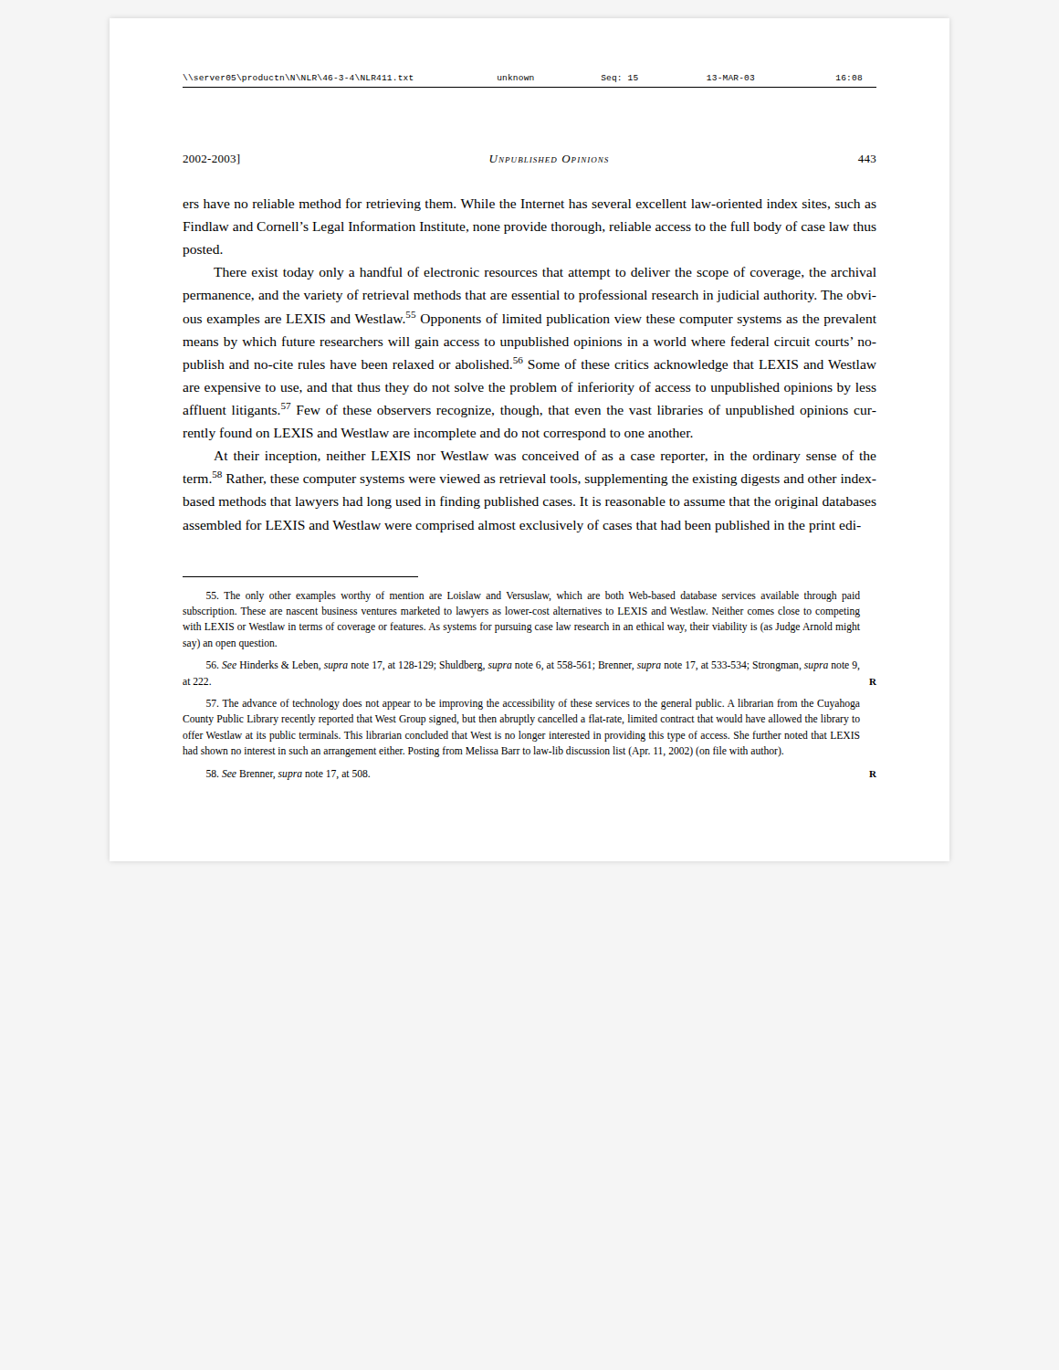\\server05\productn\N\NLR\46-3-4\NLR411.txt unknown Seq: 1513-MAR-0316:08
2002-2003] Unpublished Opinions 443
ers have no reliable method for retrieving them. While the Internet has several excellent law-oriented index sites, such as Findlaw and Cornell’s Legal Information Institute, none provide thorough, reliable access to the full body of case law thus posted.
There exist today only a handful of electronic resources that attempt to deliver the scope of coverage, the archival permanence, and the variety of retrieval methods that are essential to professional research in judicial authority. The obvious examples are LEXIS and Westlaw.55 Opponents of limited publication view these computer systems as the prevalent means by which future researchers will gain access to unpublished opinions in a world where federal circuit courts’ no-publish and no-cite rules have been relaxed or abolished.56 Some of these critics acknowledge that LEXIS and Westlaw are expensive to use, and that thus they do not solve the problem of inferiority of access to unpublished opinions by less affluent litigants.57 Few of these observers recognize, though, that even the vast libraries of unpublished opinions currently found on LEXIS and Westlaw are incomplete and do not correspond to one another.
At their inception, neither LEXIS nor Westlaw was conceived of as a case reporter, in the ordinary sense of the term.58 Rather, these computer systems were viewed as retrieval tools, supplementing the existing digests and other index-based methods that lawyers had long used in finding published cases. It is reasonable to assume that the original databases assembled for LEXIS and Westlaw were comprised almost exclusively of cases that had been published in the print edi-
55. The only other examples worthy of mention are Loislaw and Versuslaw, which are both Web-based database services available through paid subscription. These are nascent business ventures marketed to lawyers as lower-cost alternatives to LEXIS and Westlaw. Neither comes close to competing with LEXIS or Westlaw in terms of coverage or features. As systems for pursuing case law research in an ethical way, their viability is (as Judge Arnold might say) an open question.
56. See Hinderks & Leben, supra note 17, at 128-129; Shuldberg, supra note 6, at 558-561; Brenner, supra note 17, at 533-534; Strongman, supra note 9, at 222.R
57. The advance of technology does not appear to be improving the accessibility of these services to the general public. A librarian from the Cuyahoga County Public Library recently reported that West Group signed, but then abruptly cancelled a flat-rate, limited contract that would have allowed the library to offer Westlaw at its public terminals. This librarian concluded that West is no longer interested in providing this type of access. She further noted that LEXIS had shown no interest in such an arrangement either. Posting from Melissa Barr to law-lib discussion list (Apr. 11, 2002) (on file with author).
58. See Brenner, supra note 17, at 508.R